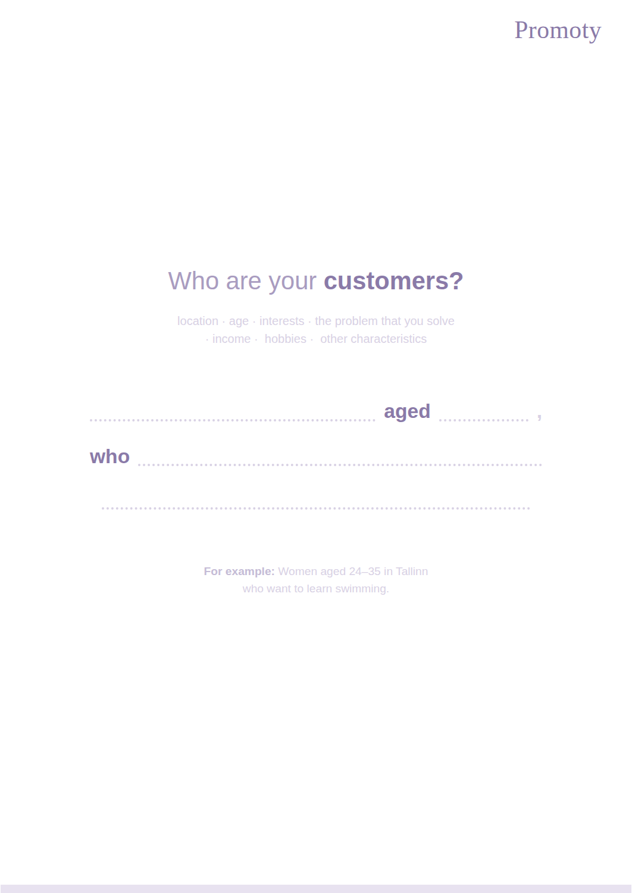Promoty
Who are your customers?
location · age · interests · the problem that you solve
· income · hobbies · other characteristics
aged ,
who
For example: Women aged 24–35 in Tallinn
who want to learn swimming.